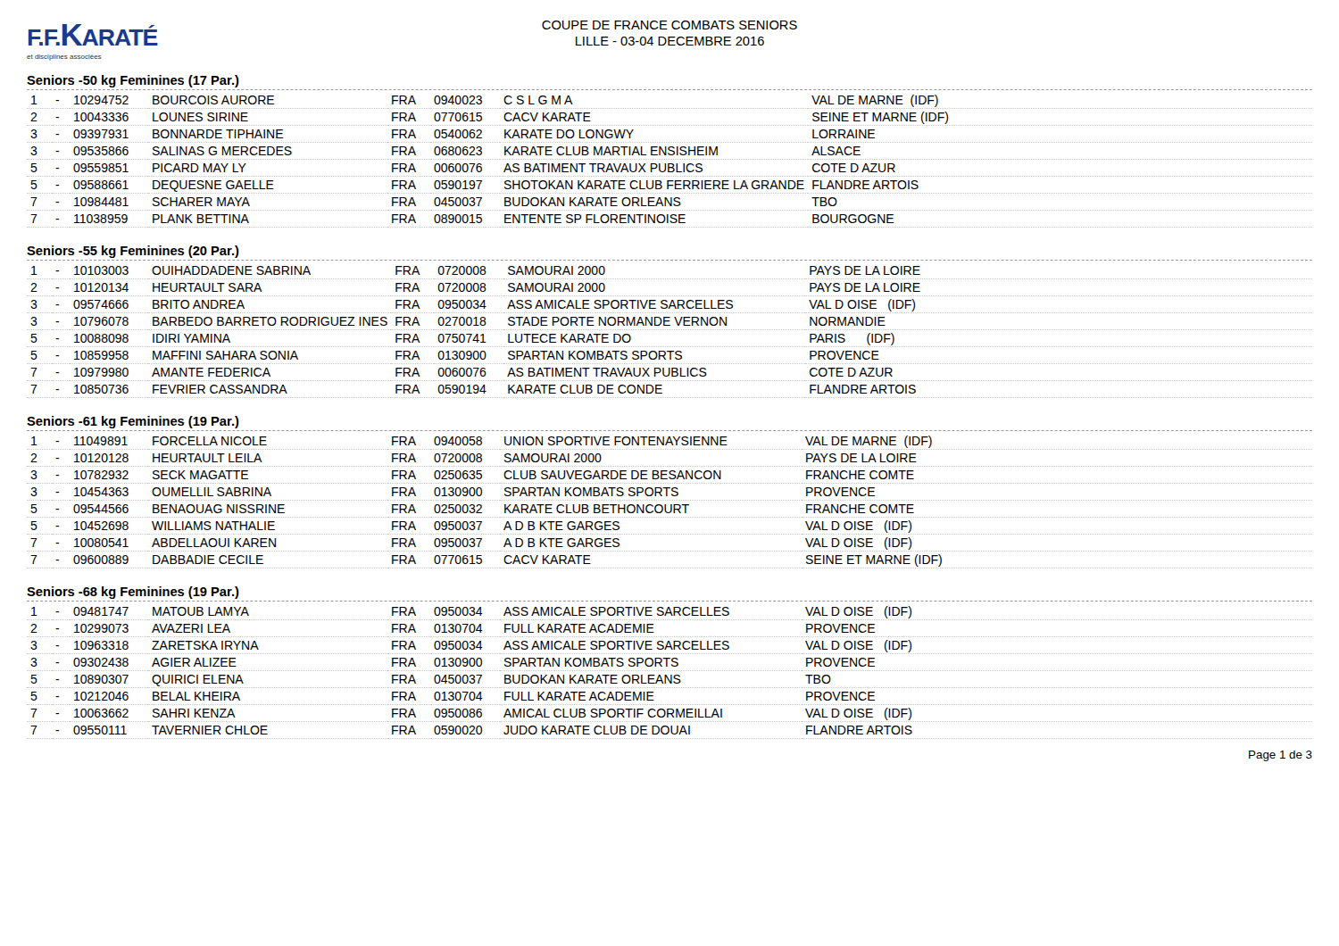F.F. KARATÉ
et disciplines associées
COUPE DE FRANCE COMBATS SENIORS
LILLE - 03-04 DECEMBRE 2016
Seniors -50 kg Feminines (17 Par.)
| 1 | - | 10294752 | BOURCOIS AURORE | FRA | 0940023 | C S L G M A | VAL DE MARNE (IDF) |
| 2 | - | 10043336 | LOUNES SIRINE | FRA | 0770615 | CACV KARATE | SEINE ET MARNE (IDF) |
| 3 | - | 09397931 | BONNARDE TIPHAINE | FRA | 0540062 | KARATE DO LONGWY | LORRAINE |
| 3 | - | 09535866 | SALINAS G MERCEDES | FRA | 0680623 | KARATE CLUB MARTIAL ENSISHEIM | ALSACE |
| 5 | - | 09559851 | PICARD MAY LY | FRA | 0060076 | AS BATIMENT TRAVAUX PUBLICS | COTE D AZUR |
| 5 | - | 09588661 | DEQUESNE GAELLE | FRA | 0590197 | SHOTOKAN KARATE CLUB FERRIERE LA GRANDE | FLANDRE ARTOIS |
| 7 | - | 10984481 | SCHARER MAYA | FRA | 0450037 | BUDOKAN KARATE ORLEANS | TBO |
| 7 | - | 11038959 | PLANK BETTINA | FRA | 0890015 | ENTENTE SP FLORENTINOISE | BOURGOGNE |
Seniors -55 kg Feminines (20 Par.)
| 1 | - | 10103003 | OUIHADDADENE SABRINA | FRA | 0720008 | SAMOURAI 2000 | PAYS DE LA LOIRE |
| 2 | - | 10120134 | HEURTAULT SARA | FRA | 0720008 | SAMOURAI 2000 | PAYS DE LA LOIRE |
| 3 | - | 09574666 | BRITO ANDREA | FRA | 0950034 | ASS AMICALE SPORTIVE SARCELLES | VAL D OISE (IDF) |
| 3 | - | 10796078 | BARBEDO BARRETO RODRIGUEZ INES | FRA | 0270018 | STADE PORTE NORMANDE VERNON | NORMANDIE |
| 5 | - | 10088098 | IDIRI YAMINA | FRA | 0750741 | LUTECE KARATE DO | PARIS (IDF) |
| 5 | - | 10859958 | MAFFINI SAHARA SONIA | FRA | 0130900 | SPARTAN KOMBATS SPORTS | PROVENCE |
| 7 | - | 10979980 | AMANTE FEDERICA | FRA | 0060076 | AS BATIMENT TRAVAUX PUBLICS | COTE D AZUR |
| 7 | - | 10850736 | FEVRIER CASSANDRA | FRA | 0590194 | KARATE CLUB DE CONDE | FLANDRE ARTOIS |
Seniors -61 kg Feminines (19 Par.)
| 1 | - | 11049891 | FORCELLA NICOLE | FRA | 0940058 | UNION SPORTIVE FONTENAYSIENNE | VAL DE MARNE (IDF) |
| 2 | - | 10120128 | HEURTAULT LEILA | FRA | 0720008 | SAMOURAI 2000 | PAYS DE LA LOIRE |
| 3 | - | 10782932 | SECK MAGATTE | FRA | 0250635 | CLUB SAUVEGARDE DE BESANCON | FRANCHE COMTE |
| 3 | - | 10454363 | OUMELLIL SABRINA | FRA | 0130900 | SPARTAN KOMBATS SPORTS | PROVENCE |
| 5 | - | 09544566 | BENAOUAG NISSRINE | FRA | 0250032 | KARATE CLUB BETHONCOURT | FRANCHE COMTE |
| 5 | - | 10452698 | WILLIAMS NATHALIE | FRA | 0950037 | A D B KTE GARGES | VAL D OISE (IDF) |
| 7 | - | 10080541 | ABDELLAOUI KAREN | FRA | 0950037 | A D B KTE GARGES | VAL D OISE (IDF) |
| 7 | - | 09600889 | DABBADIE CECILE | FRA | 0770615 | CACV KARATE | SEINE ET MARNE (IDF) |
Seniors -68 kg Feminines (19 Par.)
| 1 | - | 09481747 | MATOUB LAMYA | FRA | 0950034 | ASS AMICALE SPORTIVE SARCELLES | VAL D OISE (IDF) |
| 2 | - | 10299073 | AVAZERI LEA | FRA | 0130704 | FULL KARATE ACADEMIE | PROVENCE |
| 3 | - | 10963318 | ZARETSKA IRYNA | FRA | 0950034 | ASS AMICALE SPORTIVE SARCELLES | VAL D OISE (IDF) |
| 3 | - | 09302438 | AGIER ALIZEE | FRA | 0130900 | SPARTAN KOMBATS SPORTS | PROVENCE |
| 5 | - | 10890307 | QUIRICI ELENA | FRA | 0450037 | BUDOKAN KARATE ORLEANS | TBO |
| 5 | - | 10212046 | BELAL KHEIRA | FRA | 0130704 | FULL KARATE ACADEMIE | PROVENCE |
| 7 | - | 10063662 | SAHRI KENZA | FRA | 0950086 | AMICAL CLUB SPORTIF CORMEILLAI | VAL D OISE (IDF) |
| 7 | - | 09550111 | TAVERNIER CHLOE | FRA | 0590020 | JUDO KARATE CLUB DE DOUAI | FLANDRE ARTOIS |
Page 1 de 3